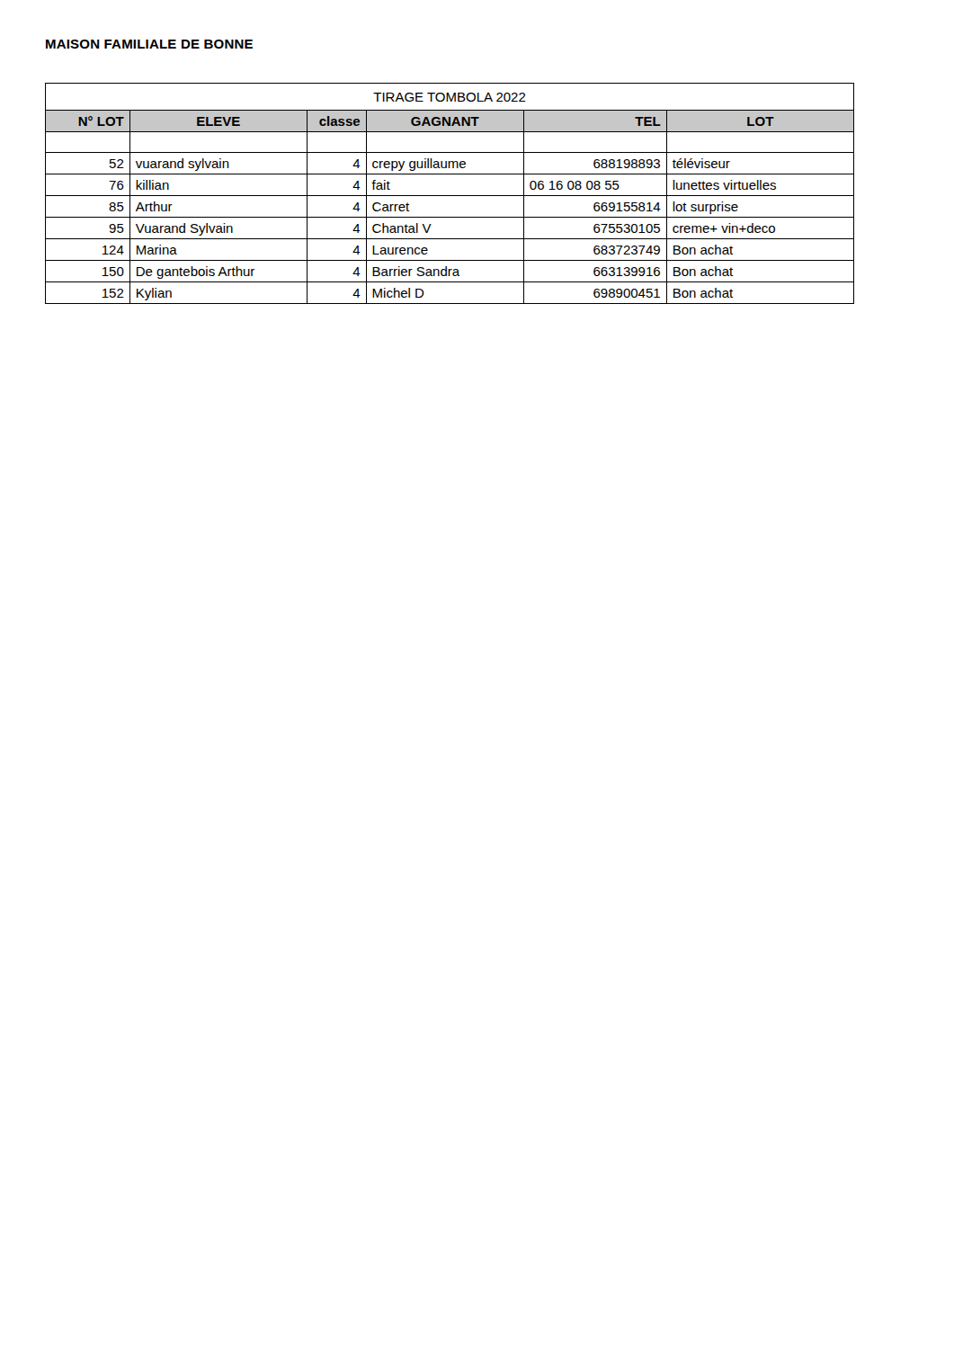MAISON FAMILIALE DE BONNE
TIRAGE TOMBOLA 2022
| N° LOT | ELEVE | classe | GAGNANT | TEL | LOT |
| --- | --- | --- | --- | --- | --- |
| 52 | vuarand sylvain | 4 | crepy guillaume | 688198893 | téléviseur |
| 76 | killian | 4 | fait | 06 16 08 08 55 | lunettes virtuelles |
| 85 | Arthur | 4 | Carret | 669155814 | lot surprise |
| 95 | Vuarand Sylvain | 4 | Chantal V | 675530105 | creme+ vin+deco |
| 124 | Marina | 4 | Laurence | 683723749 | Bon achat |
| 150 | De gantebois Arthur | 4 | Barrier Sandra | 663139916 | Bon achat |
| 152 | Kylian | 4 | Michel D | 698900451 | Bon achat |